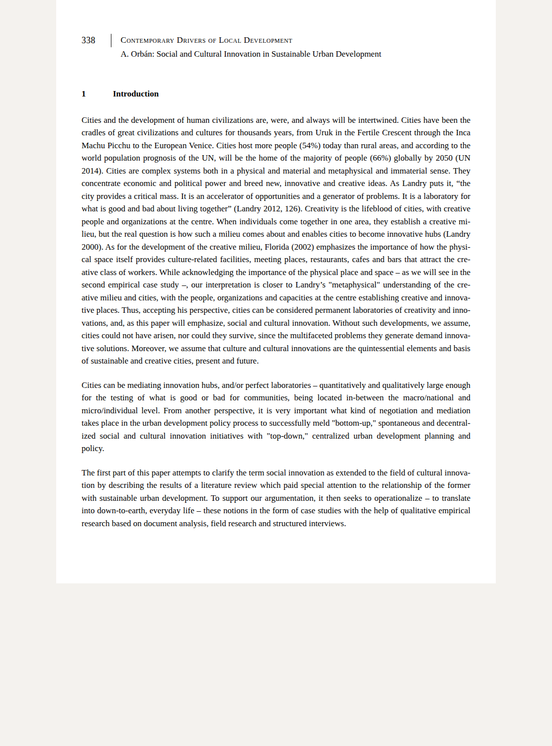338
Contemporary Drivers of Local Development
A. Orbán: Social and Cultural Innovation in Sustainable Urban Development
1 Introduction
Cities and the development of human civilizations are, were, and always will be intertwined. Cities have been the cradles of great civilizations and cultures for thousands years, from Uruk in the Fertile Crescent through the Inca Machu Picchu to the European Venice. Cities host more people (54%) today than rural areas, and according to the world population prognosis of the UN, will be the home of the majority of people (66%) globally by 2050 (UN 2014). Cities are complex systems both in a physical and material and metaphysical and immaterial sense. They concentrate economic and political power and breed new, innovative and creative ideas. As Landry puts it, “the city provides a critical mass. It is an accelerator of opportunities and a generator of problems. It is a laboratory for what is good and bad about living together” (Landry 2012, 126). Creativity is the lifeblood of cities, with creative people and organizations at the centre. When individuals come together in one area, they establish a creative milieu, but the real question is how such a milieu comes about and enables cities to become innovative hubs (Landry 2000). As for the development of the creative milieu, Florida (2002) emphasizes the importance of how the physical space itself provides culture-related facilities, meeting places, restaurants, cafes and bars that attract the creative class of workers. While acknowledging the importance of the physical place and space – as we will see in the second empirical case study –, our interpretation is closer to Landry’s "metaphysical" understanding of the creative milieu and cities, with the people, organizations and capacities at the centre establishing creative and innovative places. Thus, accepting his perspective, cities can be considered permanent laboratories of creativity and innovations, and, as this paper will emphasize, social and cultural innovation. Without such developments, we assume, cities could not have arisen, nor could they survive, since the multifaceted problems they generate demand innovative solutions. Moreover, we assume that culture and cultural innovations are the quintessential elements and basis of sustainable and creative cities, present and future.
Cities can be mediating innovation hubs, and/or perfect laboratories – quantitatively and qualitatively large enough for the testing of what is good or bad for communities, being located in-between the macro/national and micro/individual level. From another perspective, it is very important what kind of negotiation and mediation takes place in the urban development policy process to successfully meld "bottom-up," spontaneous and decentralized social and cultural innovation initiatives with "top-down," centralized urban development planning and policy.
The first part of this paper attempts to clarify the term social innovation as extended to the field of cultural innovation by describing the results of a literature review which paid special attention to the relationship of the former with sustainable urban development. To support our argumentation, it then seeks to operationalize – to translate into down-to-earth, everyday life – these notions in the form of case studies with the help of qualitative empirical research based on document analysis, field research and structured interviews.